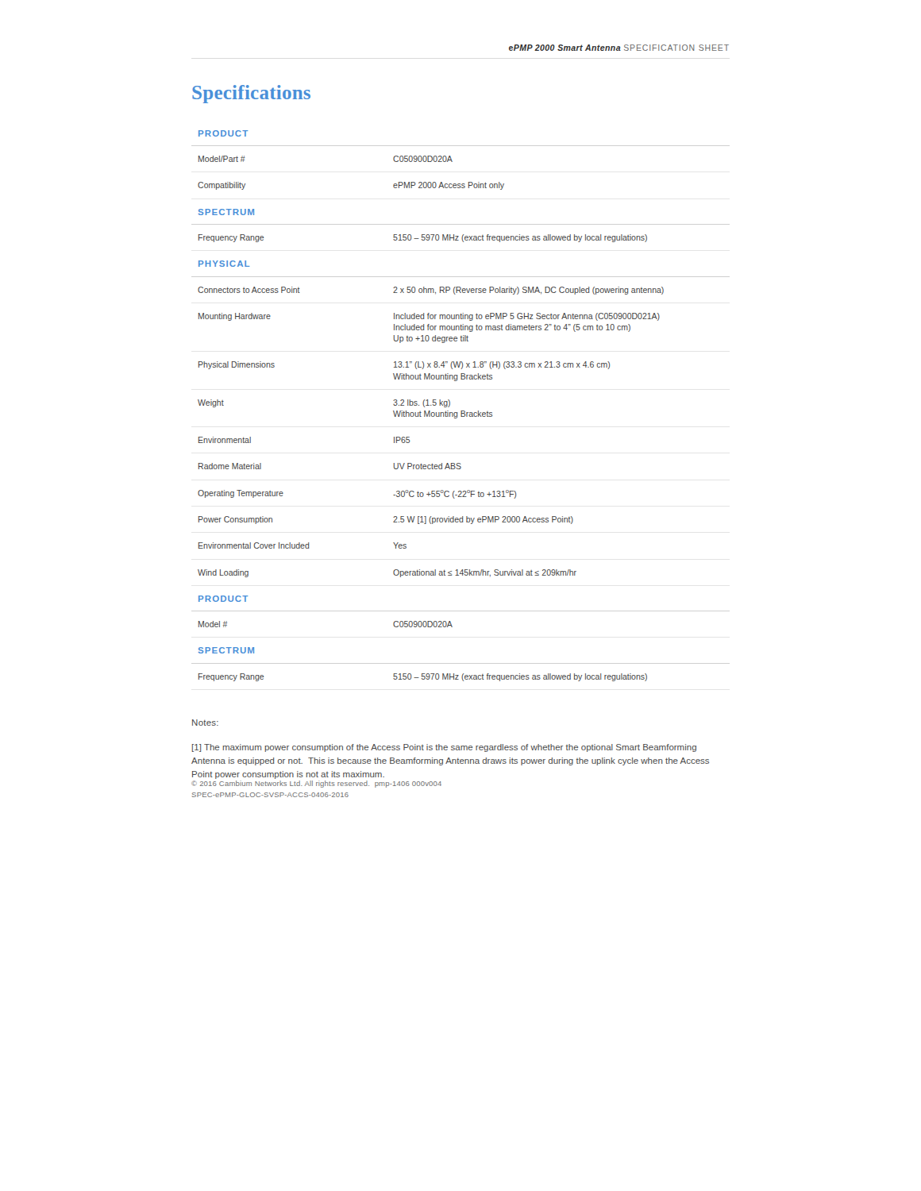e PMP 2000 Smart Antenna SPECIFICATION SHEET
Specifications
| Product |
| Model/Part # | C050900D020A |
| Compatibility | ePMP 2000 Access Point only |
| Spectrum |
| Frequency Range | 5150 – 5970 MHz (exact frequencies as allowed by local regulations) |
| Physical |
| Connectors to Access Point | 2 x 50 ohm, RP (Reverse Polarity) SMA, DC Coupled (powering antenna) |
| Mounting Hardware | Included for mounting to ePMP 5 GHz Sector Antenna (C050900D021A) Included for mounting to mast diameters 2” to 4” (5 cm to 10 cm) Up to +10 degree tilt |
| Physical Dimensions | 13.1” (L) x 8.4” (W) x 1.8” (H) (33.3 cm x 21.3 cm x 4.6 cm) Without Mounting Brackets |
| Weight | 3.2 lbs. (1.5 kg) Without Mounting Brackets |
| Environmental | IP65 |
| Radome Material | UV Protected ABS |
| Operating Temperature | -30 o C to +55 o C (-22 o F to +131 o F) |
| Power Consumption | 2.5 W [1] (provided by ePMP 2000 Access Point) |
| Environmental Cover Included | Yes |
| Wind Loading | Operational at ≤ 145km/hr, Survival at ≤ 209km/hr |
| Product |
| Model # | C050900D020A |
| Spectrum |
| Frequency Range | 5150 – 5970 MHz (exact frequencies as allowed by local regulations) |
Notes:
[1] The maximum power consumption of the Access Point is the same regardless of whether the optional Smart Beamforming Antenna is equipped or not. This is because the Beamforming Antenna draws its power during the uplink cycle when the Access Point power consumption is not at its maximum.
© 2016 Cambium Networks Ltd. All rights reserved. pmp-1406 000v004
SPEC-ePMP-GLOC-SVSP-ACCS-0406-2016